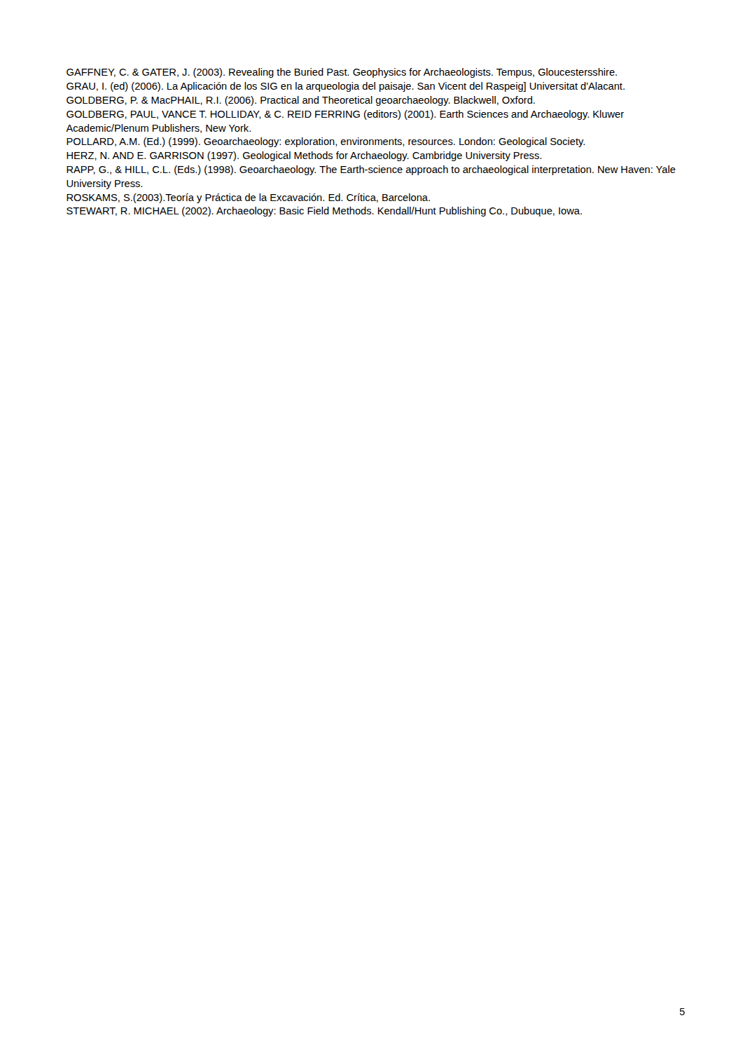GAFFNEY, C. & GATER, J. (2003). Revealing the Buried Past. Geophysics for Archaeologists. Tempus, Gloucestersshire.
GRAU, I. (ed) (2006). La Aplicación de los SIG en la arqueologia del paisaje. San Vicent del Raspeig] Universitat d'Alacant.
GOLDBERG, P. & MacPHAIL, R.I. (2006). Practical and Theoretical geoarchaeology. Blackwell, Oxford.
GOLDBERG, PAUL, VANCE T. HOLLIDAY, & C. REID FERRING (editors) (2001). Earth Sciences and Archaeology. Kluwer Academic/Plenum Publishers, New York.
POLLARD, A.M. (Ed.) (1999). Geoarchaeology: exploration, environments, resources. London: Geological Society.
HERZ, N. AND E. GARRISON (1997). Geological Methods for Archaeology. Cambridge University Press.
RAPP, G., & HILL, C.L. (Eds.) (1998). Geoarchaeology. The Earth-science approach to archaeological interpretation. New Haven: Yale University Press.
ROSKAMS, S.(2003).Teoría y Práctica de la Excavación. Ed. Crítica, Barcelona.
STEWART, R. MICHAEL (2002). Archaeology: Basic Field Methods. Kendall/Hunt Publishing Co., Dubuque, Iowa.
5